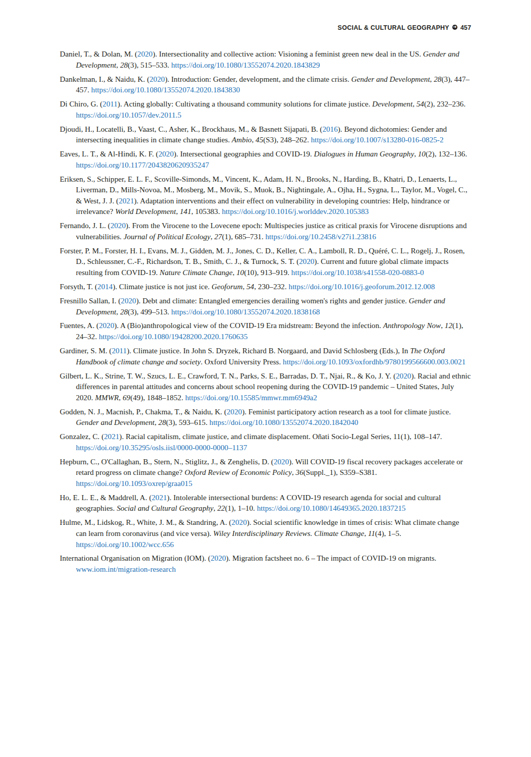Social & Cultural Geography ➔ 457
Daniel, T., & Dolan, M. (2020). Intersectionality and collective action: Visioning a feminist green new deal in the US. Gender and Development, 28(3), 515–533. https://doi.org/10.1080/13552074.2020.1843829
Dankelman, I., & Naidu, K. (2020). Introduction: Gender, development, and the climate crisis. Gender and Development, 28(3), 447–457. https://doi.org/10.1080/13552074.2020.1843830
Di Chiro, G. (2011). Acting globally: Cultivating a thousand community solutions for climate justice. Development, 54(2), 232–236. https://doi.org/10.1057/dev.2011.5
Djoudi, H., Locatelli, B., Vaast, C., Asher, K., Brockhaus, M., & Basnett Sijapati, B. (2016). Beyond dichotomies: Gender and intersecting inequalities in climate change studies. Ambio, 45(S3), 248–262. https://doi.org/10.1007/s13280-016-0825-2
Eaves, L. T., & Al-Hindi, K. F. (2020). Intersectional geographies and COVID-19. Dialogues in Human Geography, 10(2), 132–136. https://doi.org/10.1177/2043820620935247
Eriksen, S., Schipper, E. L. F., Scoville-Simonds, M., Vincent, K., Adam, H. N., Brooks, N., Harding, B., Khatri, D., Lenaerts, L., Liverman, D., Mills-Novoa, M., Mosberg, M., Movik, S., Muok, B., Nightingale, A., Ojha, H., Sygna, L., Taylor, M., Vogel, C., & West, J. J. (2021). Adaptation interventions and their effect on vulnerability in developing countries: Help, hindrance or irrelevance? World Development, 141, 105383. https://doi.org/10.1016/j.worlddev.2020.105383
Fernando, J. L. (2020). From the Virocene to the Lovecene epoch: Multispecies justice as critical praxis for Virocene disruptions and vulnerabilities. Journal of Political Ecology, 27(1), 685–731. https://doi.org/10.2458/v27i1.23816
Forster, P. M., Forster, H. I., Evans, M. J., Gidden, M. J., Jones, C. D., Keller, C. A., Lamboll, R. D., Quéré, C. L., Rogelj, J., Rosen, D., Schleussner, C.-F., Richardson, T. B., Smith, C. J., & Turnock, S. T. (2020). Current and future global climate impacts resulting from COVID-19. Nature Climate Change, 10(10), 913–919. https://doi.org/10.1038/s41558-020-0883-0
Forsyth, T. (2014). Climate justice is not just ice. Geoforum, 54, 230–232. https://doi.org/10.1016/j.geoforum.2012.12.008
Fresnillo Sallan, I. (2020). Debt and climate: Entangled emergencies derailing women's rights and gender justice. Gender and Development, 28(3), 499–513. https://doi.org/10.1080/13552074.2020.1838168
Fuentes, A. (2020). A (Bio)anthropological view of the COVID-19 Era midstream: Beyond the infection. Anthropology Now, 12(1), 24–32. https://doi.org/10.1080/19428200.2020.1760635
Gardiner, S. M. (2011). Climate justice. In John S. Dryzek, Richard B. Norgaard, and David Schlosberg (Eds.), In The Oxford Handbook of climate change and society. Oxford University Press. https://doi.org/10.1093/oxfordhb/9780199566600.003.0021
Gilbert, L. K., Strine, T. W., Szucs, L. E., Crawford, T. N., Parks, S. E., Barradas, D. T., Njai, R., & Ko, J. Y. (2020). Racial and ethnic differences in parental attitudes and concerns about school reopening during the COVID-19 pandemic – United States, July 2020. MMWR, 69(49), 1848–1852. https://doi.org/10.15585/mmwr.mm6949a2
Godden, N. J., Macnish, P., Chakma, T., & Naidu, K. (2020). Feminist participatory action research as a tool for climate justice. Gender and Development, 28(3), 593–615. https://doi.org/10.1080/13552074.2020.1842040
Gonzalez, C. (2021). Racial capitalism, climate justice, and climate displacement. Oñati Socio-Legal Series, 11(1), 108–147. https://doi.org/10.35295/osls.iisl/0000-0000-0000–1137
Hepburn, C., O'Callaghan, B., Stern, N., Stiglitz, J., & Zenghelis, D. (2020). Will COVID-19 fiscal recovery packages accelerate or retard progress on climate change? Oxford Review of Economic Policy, 36(Suppl._1), S359–S381. https://doi.org/10.1093/oxrep/graa015
Ho, E. L. E., & Maddrell, A. (2021). Intolerable intersectional burdens: A COVID-19 research agenda for social and cultural geographies. Social and Cultural Geography, 22(1), 1–10. https://doi.org/10.1080/14649365.2020.1837215
Hulme, M., Lidskog, R., White, J. M., & Standring, A. (2020). Social scientific knowledge in times of crisis: What climate change can learn from coronavirus (and vice versa). Wiley Interdisciplinary Reviews. Climate Change, 11(4), 1–5. https://doi.org/10.1002/wcc.656
International Organisation on Migration (IOM). (2020). Migration factsheet no. 6 – The impact of COVID-19 on migrants. www.iom.int/migration-research